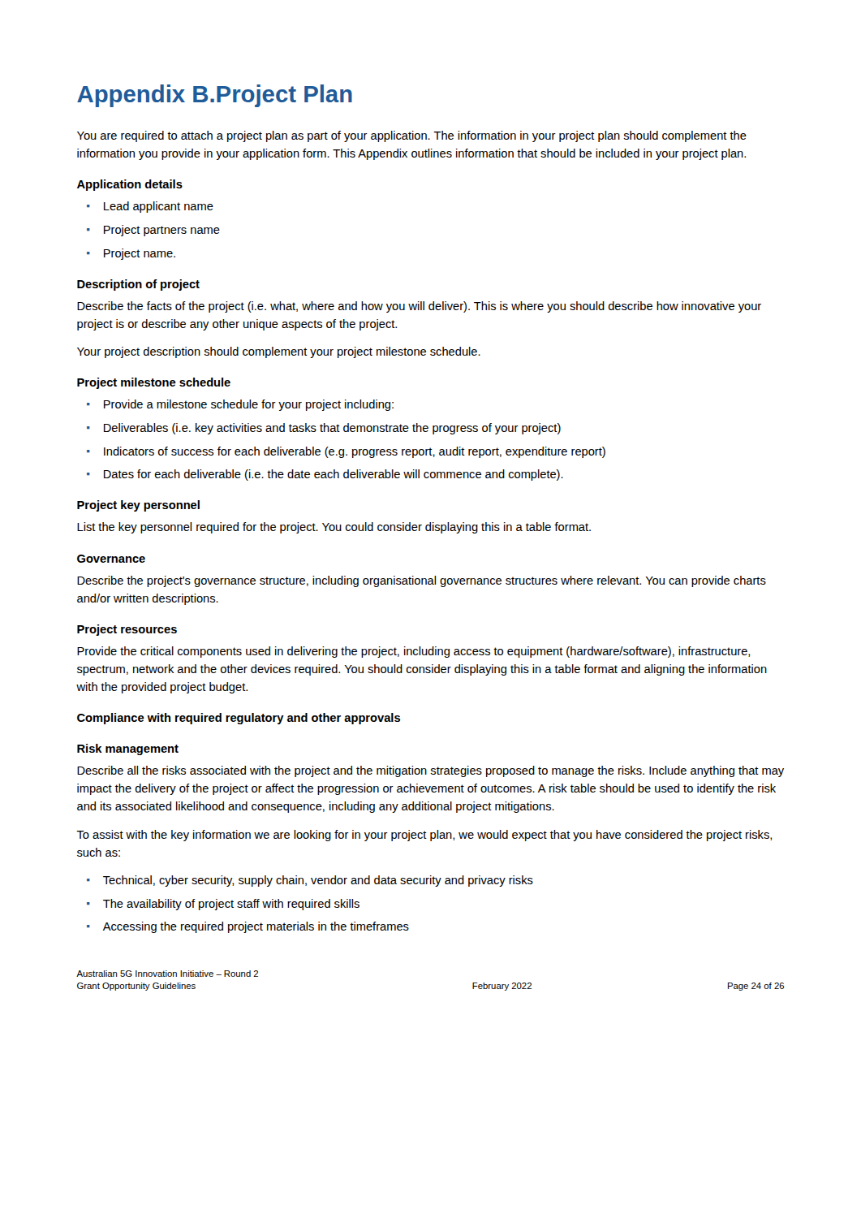Appendix B. Project Plan
You are required to attach a project plan as part of your application. The information in your project plan should complement the information you provide in your application form. This Appendix outlines information that should be included in your project plan.
Application details
Lead applicant name
Project partners name
Project name.
Description of project
Describe the facts of the project (i.e. what, where and how you will deliver). This is where you should describe how innovative your project is or describe any other unique aspects of the project.
Your project description should complement your project milestone schedule.
Project milestone schedule
Provide a milestone schedule for your project including:
Deliverables (i.e. key activities and tasks that demonstrate the progress of your project)
Indicators of success for each deliverable (e.g. progress report, audit report, expenditure report)
Dates for each deliverable (i.e. the date each deliverable will commence and complete).
Project key personnel
List the key personnel required for the project. You could consider displaying this in a table format.
Governance
Describe the project's governance structure, including organisational governance structures where relevant. You can provide charts and/or written descriptions.
Project resources
Provide the critical components used in delivering the project, including access to equipment (hardware/software), infrastructure, spectrum, network and the other devices required. You should consider displaying this in a table format and aligning the information with the provided project budget.
Compliance with required regulatory and other approvals
Risk management
Describe all the risks associated with the project and the mitigation strategies proposed to manage the risks. Include anything that may impact the delivery of the project or affect the progression or achievement of outcomes. A risk table should be used to identify the risk and its associated likelihood and consequence, including any additional project mitigations.
To assist with the key information we are looking for in your project plan, we would expect that you have considered the project risks, such as:
Technical, cyber security, supply chain, vendor and data security and privacy risks
The availability of project staff with required skills
Accessing the required project materials in the timeframes
Australian 5G Innovation Initiative – Round 2
Grant Opportunity Guidelines
February 2022
Page 24 of 26